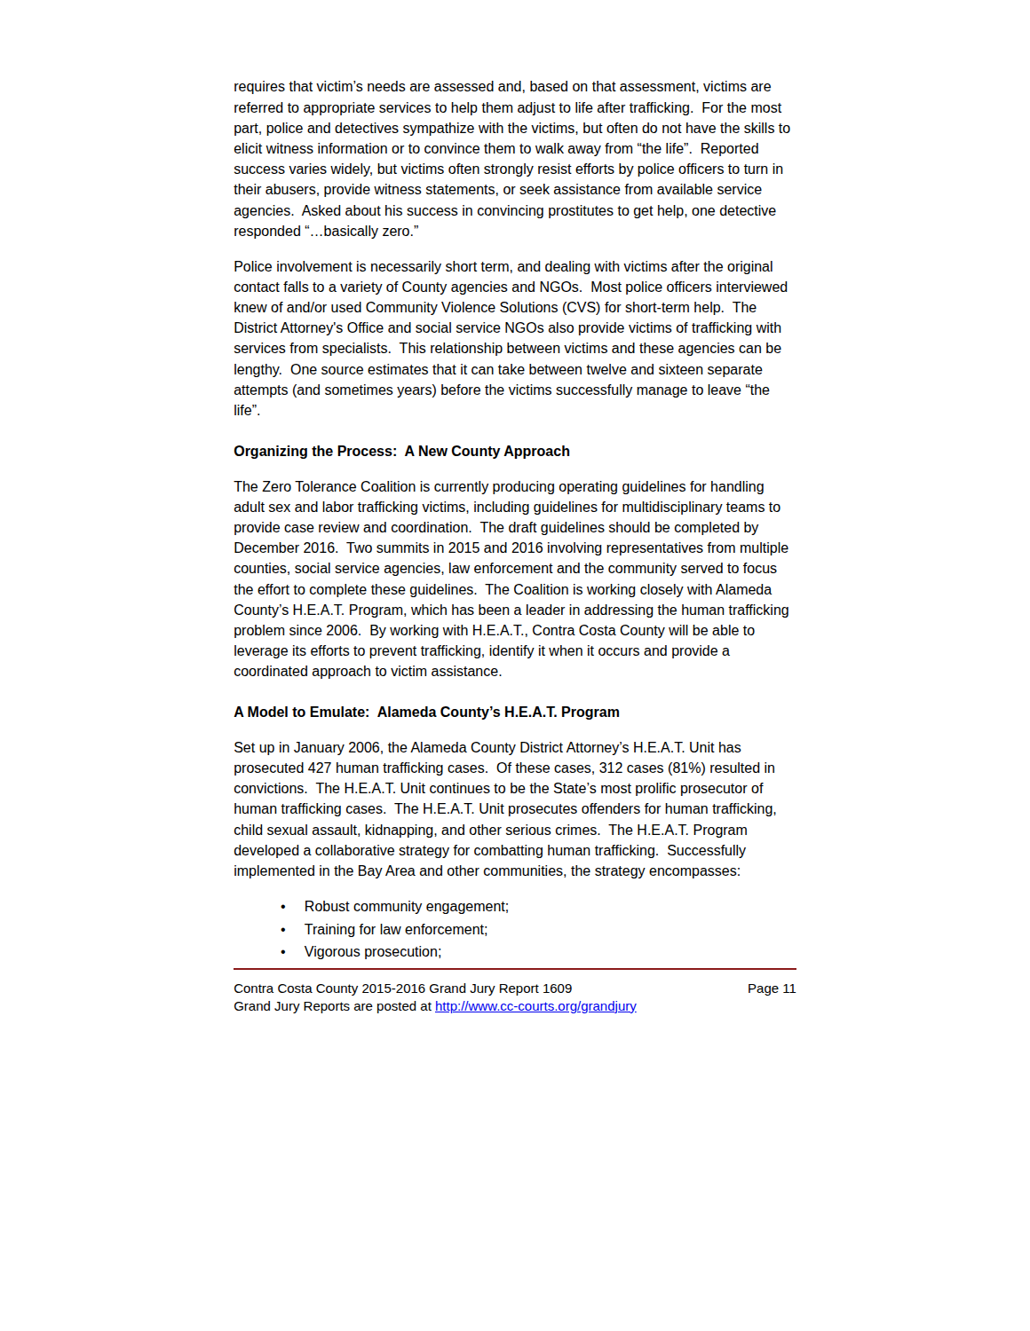requires that victim’s needs are assessed and, based on that assessment, victims are referred to appropriate services to help them adjust to life after trafficking. For the most part, police and detectives sympathize with the victims, but often do not have the skills to elicit witness information or to convince them to walk away from “the life”. Reported success varies widely, but victims often strongly resist efforts by police officers to turn in their abusers, provide witness statements, or seek assistance from available service agencies. Asked about his success in convincing prostitutes to get help, one detective responded “…basically zero.”
Police involvement is necessarily short term, and dealing with victims after the original contact falls to a variety of County agencies and NGOs. Most police officers interviewed knew of and/or used Community Violence Solutions (CVS) for short-term help. The District Attorney's Office and social service NGOs also provide victims of trafficking with services from specialists. This relationship between victims and these agencies can be lengthy. One source estimates that it can take between twelve and sixteen separate attempts (and sometimes years) before the victims successfully manage to leave “the life”.
Organizing the Process: A New County Approach
The Zero Tolerance Coalition is currently producing operating guidelines for handling adult sex and labor trafficking victims, including guidelines for multidisciplinary teams to provide case review and coordination. The draft guidelines should be completed by December 2016. Two summits in 2015 and 2016 involving representatives from multiple counties, social service agencies, law enforcement and the community served to focus the effort to complete these guidelines. The Coalition is working closely with Alameda County’s H.E.A.T. Program, which has been a leader in addressing the human trafficking problem since 2006. By working with H.E.A.T., Contra Costa County will be able to leverage its efforts to prevent trafficking, identify it when it occurs and provide a coordinated approach to victim assistance.
A Model to Emulate: Alameda County’s H.E.A.T. Program
Set up in January 2006, the Alameda County District Attorney’s H.E.A.T. Unit has prosecuted 427 human trafficking cases. Of these cases, 312 cases (81%) resulted in convictions. The H.E.A.T. Unit continues to be the State’s most prolific prosecutor of human trafficking cases. The H.E.A.T. Unit prosecutes offenders for human trafficking, child sexual assault, kidnapping, and other serious crimes. The H.E.A.T. Program developed a collaborative strategy for combatting human trafficking. Successfully implemented in the Bay Area and other communities, the strategy encompasses:
Robust community engagement;
Training for law enforcement;
Vigorous prosecution;
Contra Costa County 2015-2016 Grand Jury Report 1609
Grand Jury Reports are posted at http://www.cc-courts.org/grandjury
Page 11